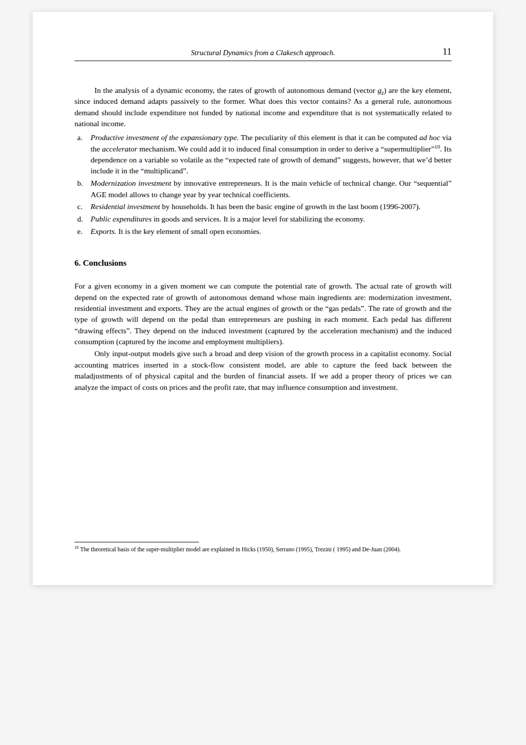Structural Dynamics from a Clakesch approach. 11
In the analysis of a dynamic economy, the rates of growth of autonomous demand (vector gz) are the key element, since induced demand adapts passively to the former. What does this vector contains? As a general rule, autonomous demand should include expenditure not funded by national income and expenditure that is not systematically related to national income.
a. Productive investment of the expansionary type. The peculiarity of this element is that it can be computed ad hoc via the accelerator mechanism. We could add it to induced final consumption in order to derive a “supermultiplier”10. Its dependence on a variable so volatile as the “expected rate of growth of demand” suggests, however, that we’d better include it in the “multiplicand”.
b. Modernization investment by innovative entrepreneurs. It is the main vehicle of technical change. Our “sequential” AGE model allows to change year by year technical coefficients.
c. Residential investment by households. It has been the basic engine of growth in the last boom (1996-2007).
d. Public expenditures in goods and services. It is a major level for stabilizing the economy.
e. Exports. It is the key element of small open economies.
6. Conclusions
For a given economy in a given moment we can compute the potential rate of growth. The actual rate of growth will depend on the expected rate of growth of autonomous demand whose main ingredients are: modernization investment, residential investment and exports. They are the actual engines of growth or the “gas pedals”. The rate of growth and the type of growth will depend on the pedal than entrepreneurs are pushing in each moment. Each pedal has different “drawing effects”. They depend on the induced investment (captured by the acceleration mechanism) and the induced consumption (captured by the income and employment multipliers).
Only input-output models give such a broad and deep vision of the growth process in a capitalist economy. Social accounting matrices inserted in a stock-flow consistent model, are able to capture the feed back between the maladjustments of of physical capital and the burden of financial assets. If we add a proper theory of prices we can analyze the impact of costs on prices and the profit rate, that may influence consumption and investment.
10 The theoretical basis of the super-multiplier model are explained in Hicks (1950), Serrano (1995), Trezini ( 1995) and De-Juan (2004).